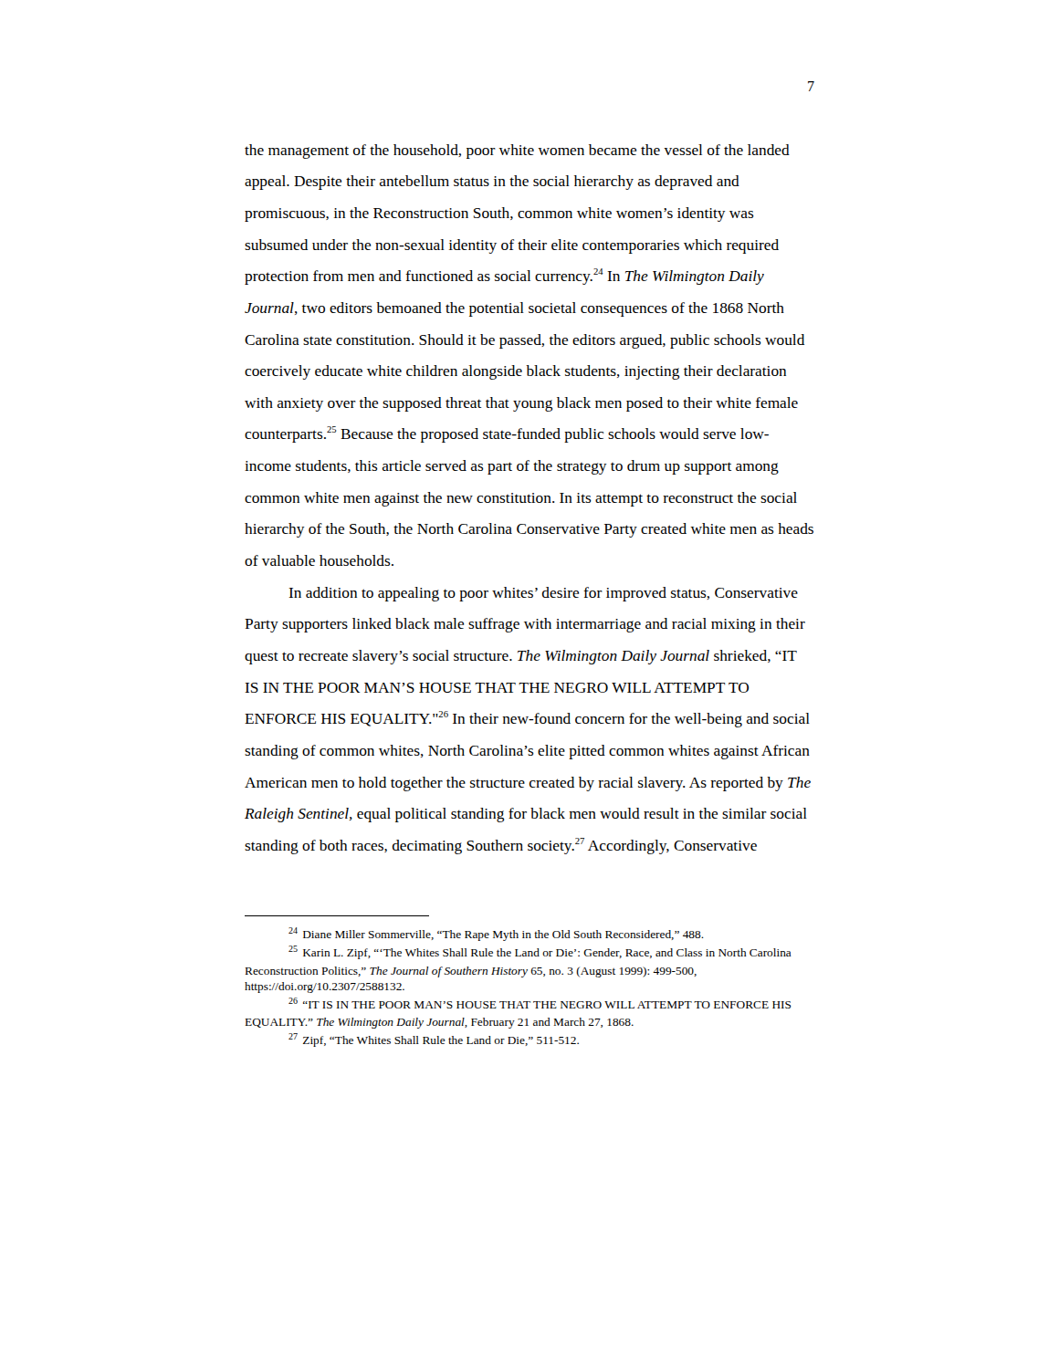7
the management of the household, poor white women became the vessel of the landed appeal. Despite their antebellum status in the social hierarchy as depraved and promiscuous, in the Reconstruction South, common white women’s identity was subsumed under the non-sexual identity of their elite contemporaries which required protection from men and functioned as social currency.24 In The Wilmington Daily Journal, two editors bemoaned the potential societal consequences of the 1868 North Carolina state constitution. Should it be passed, the editors argued, public schools would coercively educate white children alongside black students, injecting their declaration with anxiety over the supposed threat that young black men posed to their white female counterparts.25 Because the proposed state-funded public schools would serve low-income students, this article served as part of the strategy to drum up support among common white men against the new constitution. In its attempt to reconstruct the social hierarchy of the South, the North Carolina Conservative Party created white men as heads of valuable households.
In addition to appealing to poor whites’ desire for improved status, Conservative Party supporters linked black male suffrage with intermarriage and racial mixing in their quest to recreate slavery’s social structure. The Wilmington Daily Journal shrieked, “IT IS IN THE POOR MAN’S HOUSE THAT THE NEGRO WILL ATTEMPT TO ENFORCE HIS EQUALITY."26 In their new-found concern for the well-being and social standing of common whites, North Carolina’s elite pitted common whites against African American men to hold together the structure created by racial slavery. As reported by The Raleigh Sentinel, equal political standing for black men would result in the similar social standing of both races, decimating Southern society.27 Accordingly, Conservative
24 Diane Miller Sommerville, “The Rape Myth in the Old South Reconsidered,” 488.
25 Karin L. Zipf, “‘The Whites Shall Rule the Land or Die’: Gender, Race, and Class in North Carolina
Reconstruction Politics,” The Journal of Southern History 65, no. 3 (August 1999): 499-500, https://doi.org/10.2307/2588132.
26 “IT IS IN THE POOR MAN’S HOUSE THAT THE NEGRO WILL ATTEMPT TO ENFORCE HIS
EQUALITY.” The Wilmington Daily Journal, February 21 and March 27, 1868.
27 Zipf, “The Whites Shall Rule the Land or Die,” 511-512.